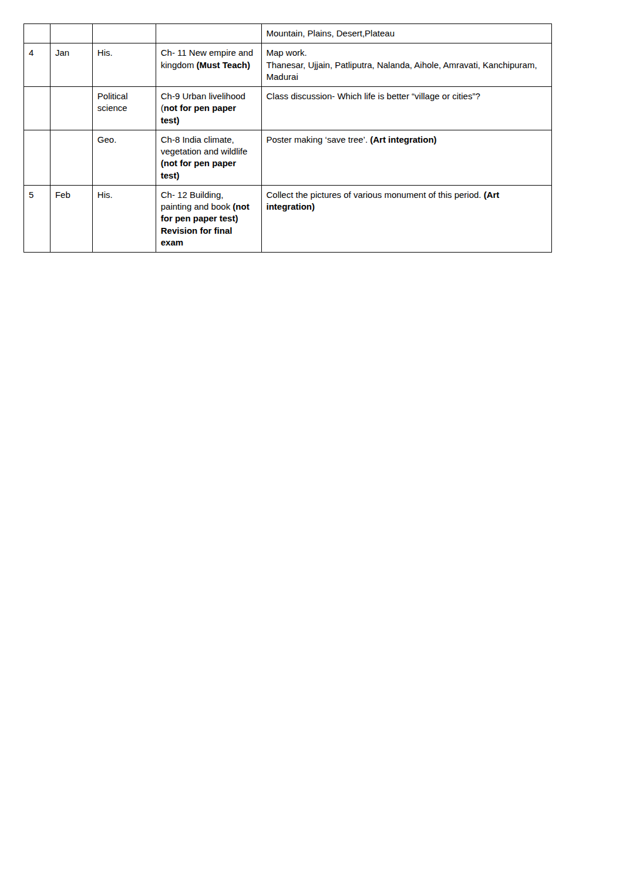| | | | | Mountain, Plains, Desert,Plateau |
| 4 | Jan | His. | Ch- 11 New empire and kingdom (Must Teach) | Map work. Thanesar, Ujjain, Patliputra, Nalanda, Aihole, Amravati, Kanchipuram, Madurai |
| | | Political science | Ch-9 Urban livelihood ( not for pen paper test) | Class discussion- Which life is better “village or cities”? |
| | | Geo. | Ch-8 India climate, vegetation and wildlife (not for pen paper test) | Poster making ‘save tree’. (Art integration) |
| 5 | Feb | His. | Ch- 12 Building, painting and book (not for pen paper test) Revision for final exam | Collect the pictures of various monument of this period. (Art integration) |